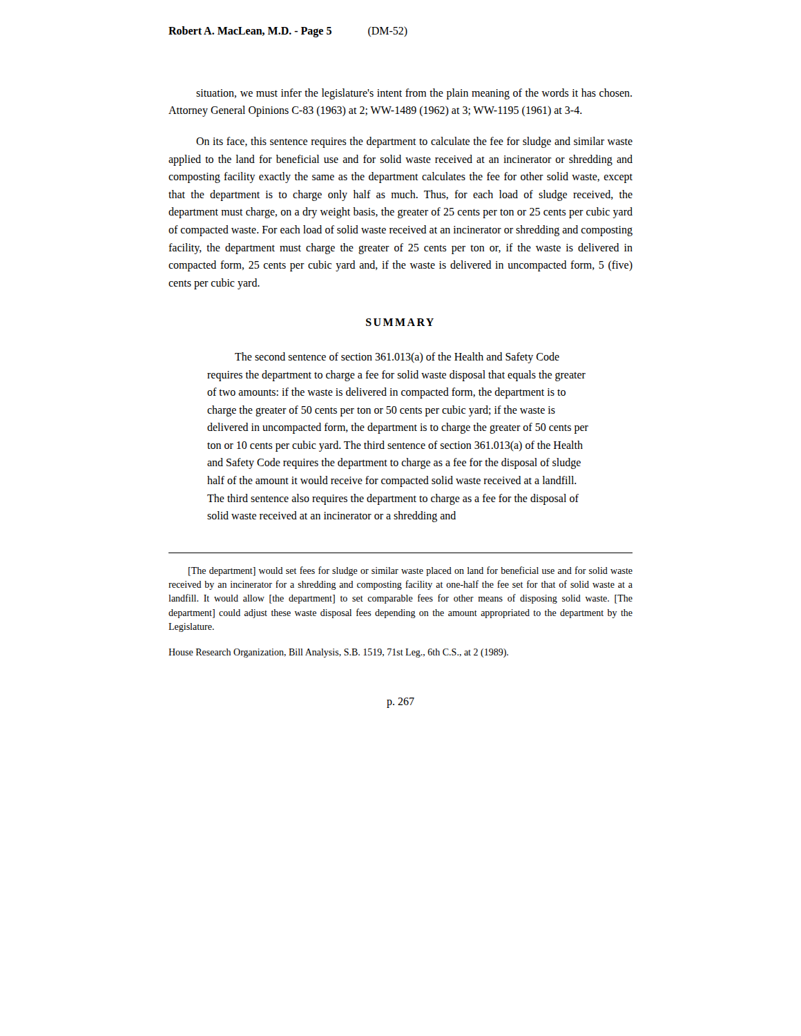Robert A. MacLean, M.D. - Page 5 (DM-52)
situation, we must infer the legislature's intent from the plain meaning of the words it has chosen. Attorney General Opinions C-83 (1963) at 2; WW-1489 (1962) at 3; WW-1195 (1961) at 3-4.
On its face, this sentence requires the department to calculate the fee for sludge and similar waste applied to the land for beneficial use and for solid waste received at an incinerator or shredding and composting facility exactly the same as the department calculates the fee for other solid waste, except that the department is to charge only half as much. Thus, for each load of sludge received, the department must charge, on a dry weight basis, the greater of 25 cents per ton or 25 cents per cubic yard of compacted waste. For each load of solid waste received at an incinerator or shredding and composting facility, the department must charge the greater of 25 cents per ton or, if the waste is delivered in compacted form, 25 cents per cubic yard and, if the waste is delivered in uncompacted form, 5 (five) cents per cubic yard.
SUMMARY
The second sentence of section 361.013(a) of the Health and Safety Code requires the department to charge a fee for solid waste disposal that equals the greater of two amounts: if the waste is delivered in compacted form, the department is to charge the greater of 50 cents per ton or 50 cents per cubic yard; if the waste is delivered in uncompacted form, the department is to charge the greater of 50 cents per ton or 10 cents per cubic yard. The third sentence of section 361.013(a) of the Health and Safety Code requires the department to charge as a fee for the disposal of sludge half of the amount it would receive for compacted solid waste received at a landfill. The third sentence also requires the department to charge as a fee for the disposal of solid waste received at an incinerator or a shredding and
[The department] would set fees for sludge or similar waste placed on land for beneficial use and for solid waste received by an incinerator for a shredding and composting facility at one-half the fee set for that of solid waste at a landfill. It would allow [the department] to set comparable fees for other means of disposing solid waste. [The department] could adjust these waste disposal fees depending on the amount appropriated to the department by the Legislature.
House Research Organization, Bill Analysis, S.B. 1519, 71st Leg., 6th C.S., at 2 (1989).
p. 267